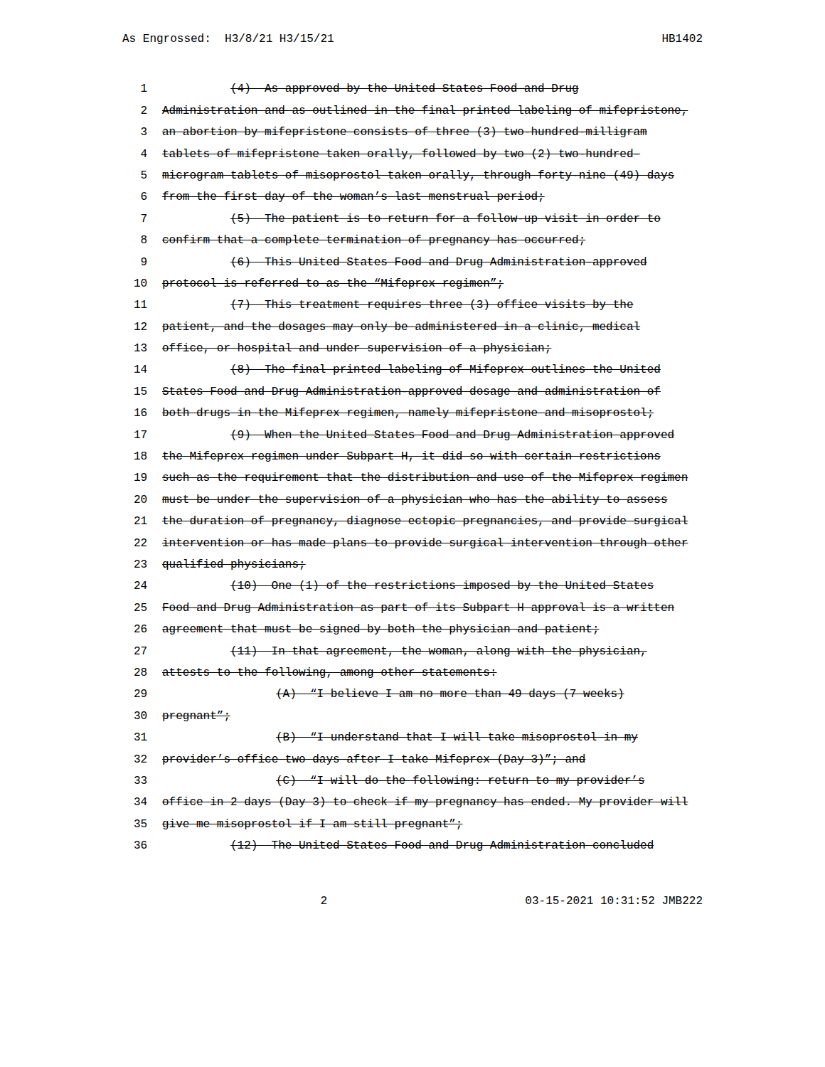As Engrossed: H3/8/21 H3/15/21
HB1402
(4) As approved by the United States Food and Drug
Administration and as outlined in the final printed labeling of mifepristone,
an abortion by mifepristone consists of three (3) two-hundred-milligram
tablets of mifepristone taken orally, followed by two (2) two-hundred-
microgram tablets of misoprostol taken orally, through forty-nine (49) days
from the first day of the woman’s last menstrual period;
(5) The patient is to return for a follow-up visit in order to
confirm that a complete termination of pregnancy has occurred;
(6) This United States Food and Drug Administration-approved
protocol is referred to as the “Mifeprex regimen”;
(7) This treatment requires three (3) office visits by the
patient, and the dosages may only be administered in a clinic, medical
office, or hospital and under supervision of a physician;
(8) The final printed labeling of Mifeprex outlines the United
States Food and Drug Administration-approved dosage and administration of
both drugs in the Mifeprex regimen, namely mifepristone and misoprostol;
(9) When the United States Food and Drug Administration approved
the Mifeprex regimen under Subpart H, it did so with certain restrictions
such as the requirement that the distribution and use of the Mifeprex regimen
must be under the supervision of a physician who has the ability to assess
the duration of pregnancy, diagnose ectopic pregnancies, and provide surgical
intervention or has made plans to provide surgical intervention through other
qualified physicians;
(10) One (1) of the restrictions imposed by the United States
Food and Drug Administration as part of its Subpart H approval is a written
agreement that must be signed by both the physician and patient;
(11) In that agreement, the woman, along with the physician,
attests to the following, among other statements:
(A) “I believe I am no more than 49 days (7 weeks)
pregnant”;
(B) “I understand that I will take misoprostol in my
provider’s office two days after I take Mifeprex (Day 3)”; and
(C) “I will do the following: return to my provider’s
office in 2 days (Day 3) to check if my pregnancy has ended. My provider will
give me misoprostol if I am still pregnant”;
(12) The United States Food and Drug Administration concluded
2
03-15-2021 10:31:52 JMB222